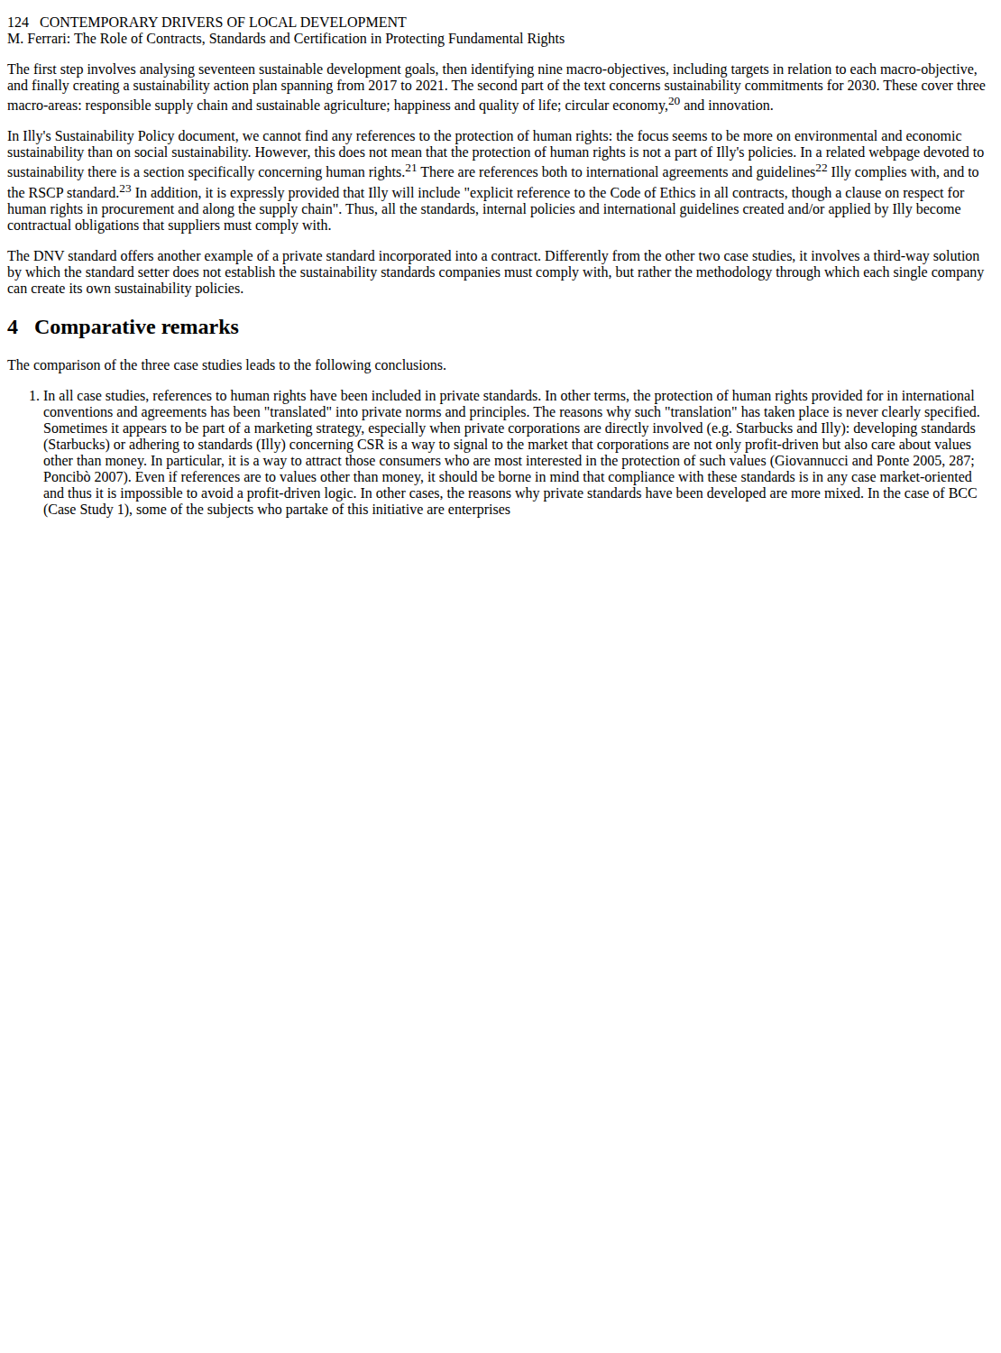124 CONTEMPORARY DRIVERS OF LOCAL DEVELOPMENT
M. Ferrari: The Role of Contracts, Standards and Certification in Protecting Fundamental Rights
The first step involves analysing seventeen sustainable development goals, then identifying nine macro-objectives, including targets in relation to each macro-objective, and finally creating a sustainability action plan spanning from 2017 to 2021. The second part of the text concerns sustainability commitments for 2030. These cover three macro-areas: responsible supply chain and sustainable agriculture; happiness and quality of life; circular economy,20 and innovation.
In Illy's Sustainability Policy document, we cannot find any references to the protection of human rights: the focus seems to be more on environmental and economic sustainability than on social sustainability. However, this does not mean that the protection of human rights is not a part of Illy's policies. In a related webpage devoted to sustainability there is a section specifically concerning human rights.21 There are references both to international agreements and guidelines22 Illy complies with, and to the RSCP standard.23 In addition, it is expressly provided that Illy will include "explicit reference to the Code of Ethics in all contracts, though a clause on respect for human rights in procurement and along the supply chain". Thus, all the standards, internal policies and international guidelines created and/or applied by Illy become contractual obligations that suppliers must comply with.
The DNV standard offers another example of a private standard incorporated into a contract. Differently from the other two case studies, it involves a third-way solution by which the standard setter does not establish the sustainability standards companies must comply with, but rather the methodology through which each single company can create its own sustainability policies.
4 Comparative remarks
The comparison of the three case studies leads to the following conclusions.
In all case studies, references to human rights have been included in private standards. In other terms, the protection of human rights provided for in international conventions and agreements has been "translated" into private norms and principles. The reasons why such "translation" has taken place is never clearly specified. Sometimes it appears to be part of a marketing strategy, especially when private corporations are directly involved (e.g. Starbucks and Illy): developing standards (Starbucks) or adhering to standards (Illy) concerning CSR is a way to signal to the market that corporations are not only profit-driven but also care about values other than money. In particular, it is a way to attract those consumers who are most interested in the protection of such values (Giovannucci and Ponte 2005, 287; Poncibò 2007). Even if references are to values other than money, it should be borne in mind that compliance with these standards is in any case market-oriented and thus it is impossible to avoid a profit-driven logic. In other cases, the reasons why private standards have been developed are more mixed. In the case of BCC (Case Study 1), some of the subjects who partake of this initiative are enterprises